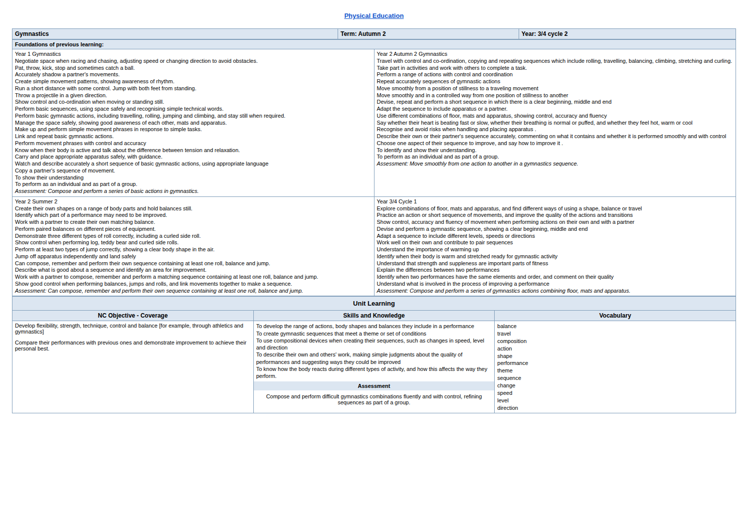Physical Education
| Gymnastics | Term: Autumn 2 | Year: 3/4 cycle 2 |
| Foundations of previous learning: |
| Year 1 Gymnastics Negotiate space when racing and chasing, adjusting speed or changing direction to avoid obstacles. Pat, throw, kick, stop and sometimes catch a ball. Accurately shadow a partner's movements. Create simple movement patterns, showing awareness of rhythm. Run a short distance with some control. Jump with both feet from standing. Throw a projectile in a given direction. Show control and co-ordination when moving or standing still. Perform basic sequences, using space safely and recognising simple technical words. Perform basic gymnastic actions, including travelling, rolling, jumping and climbing, and stay still when required. Manage the space safely, showing good awareness of each other, mats and apparatus. Make up and perform simple movement phrases in response to simple tasks. Link and repeat basic gymnastic actions. Perform movement phrases with control and accuracy Know when their body is active and talk about the difference between tension and relaxation. Carry and place appropriate apparatus safely, with guidance. Watch and describe accurately a short sequence of basic gymnastic actions, using appropriate language Copy a partner's sequence of movement. To show their understanding To perform as an individual and as part of a group. Assessment: Compose and perform a series of basic actions in gymnastics. | Year 2 Autumn 2 Gymnastics Travel with control and co-ordination, copying and repeating sequences which include rolling, travelling, balancing, climbing, stretching and curling. Take part in activities and work with others to complete a task. Perform a range of actions with control and coordination Repeat accurately sequences of gymnastic actions Move smoothly from a position of stillness to a traveling movement Move smoothly and in a controlled way from one position of stillness to another Devise, repeat and perform a short sequence in which there is a clear beginning, middle and end Adapt the sequence to include apparatus or a partner. Use different combinations of floor, mats and apparatus, showing control, accuracy and fluency Say whether their heart is beating fast or slow, whether their breathing is normal or puffed, and whether they feel hot, warm or cool Recognise and avoid risks when handling and placing apparatus . Describe their own or their partner's sequence accurately, commenting on what it contains and whether it is performed smoothly and with control Choose one aspect of their sequence to improve, and say how to improve it . To identify and show their understanding. To perform as an individual and as part of a group. Assessment: Move smoothly from one action to another in a gymnastics sequence. |
| Year 2 Summer 2 Create their own shapes on a range of body parts and hold balances still. Identify which part of a performance may need to be improved. Work with a partner to create their own matching balance. Perform paired balances on different pieces of equipment. Demonstrate three different types of roll correctly, including a curled side roll. Show control when performing log, teddy bear and curled side rolls. Perform at least two types of jump correctly, showing a clear body shape in the air. Jump off apparatus independently and land safely Can compose, remember and perform their own sequence containing at least one roll, balance and jump. Describe what is good about a sequence and identify an area for improvement. Work with a partner to compose, remember and perform a matching sequence containing at least one roll, balance and jump. Show good control when performing balances, jumps and rolls, and link movements together to make a sequence. Assessment: Can compose, remember and perform their own sequence containing at least one roll, balance and jump. | Year 3/4 Cycle 1 Explore combinations of floor, mats and apparatus, and find different ways of using a shape, balance or travel Practice an action or short sequence of movements, and improve the quality of the actions and transitions Show control, accuracy and fluency of movement when performing actions on their own and with a partner Devise and perform a gymnastic sequence, showing a clear beginning, middle and end Adapt a sequence to include different levels, speeds or directions Work well on their own and contribute to pair sequences Understand the importance of warming up Identify when their body is warm and stretched ready for gymnastic activity Understand that strength and suppleness are important parts of fitness Explain the differences between two performances Identify when two performances have the same elements and order, and comment on their quality Understand what is involved in the process of improving a performance Assessment: Compose and perform a series of gymnastics actions combining floor, mats and apparatus. |
| Unit Learning |
| NC Objective - Coverage | Skills and Knowledge | Vocabulary |
| Develop flexibility, strength, technique, control and balance [for example, through athletics and gymnastics] Compare their performances with previous ones and demonstrate improvement to achieve their personal best. | To develop the range of actions, body shapes and balances they include in a performance To create gymnastic sequences that meet a theme or set of conditions To use compositional devices when creating their sequences, such as changes in speed, level and direction To describe their own and others' work, making simple judgments about the quality of performances and suggesting ways they could be improved To know how the body reacts during different types of activity, and how this affects the way they perform. Assessment Compose and perform difficult gymnastics combinations fluently and with control, refining sequences as part of a group. | balance travel composition action shape performance theme sequence change speed level direction |